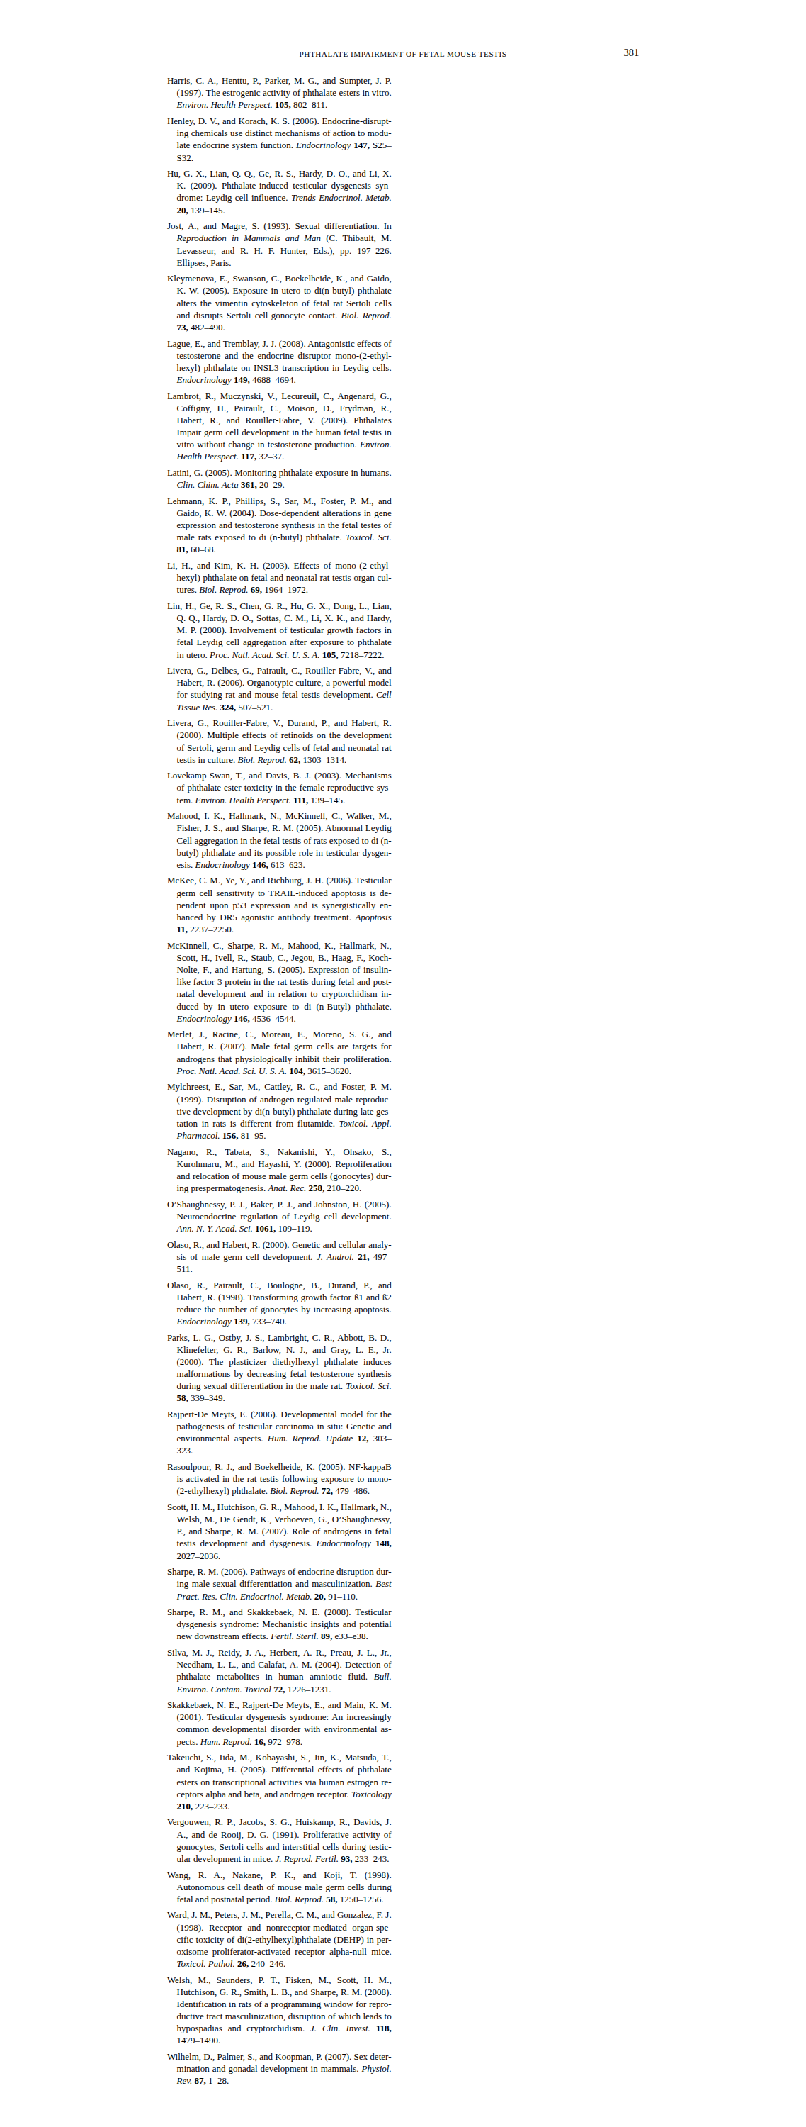Phthalate Impairment of Fetal Mouse Testis 381
Harris, C. A., Henttu, P., Parker, M. G., and Sumpter, J. P. (1997). The estrogenic activity of phthalate esters in vitro. Environ. Health Perspect. 105, 802–811.
Henley, D. V., and Korach, K. S. (2006). Endocrine-disrupting chemicals use distinct mechanisms of action to modulate endocrine system function. Endocrinology 147, S25–S32.
Hu, G. X., Lian, Q. Q., Ge, R. S., Hardy, D. O., and Li, X. K. (2009). Phthalate-induced testicular dysgenesis syndrome: Leydig cell influence. Trends Endocrinol. Metab. 20, 139–145.
Jost, A., and Magre, S. (1993). Sexual differentiation. In Reproduction in Mammals and Man (C. Thibault, M. Levasseur, and R. H. F. Hunter, Eds.), pp. 197–226. Ellipses, Paris.
Kleymenova, E., Swanson, C., Boekelheide, K., and Gaido, K. W. (2005). Exposure in utero to di(n-butyl) phthalate alters the vimentin cytoskeleton of fetal rat Sertoli cells and disrupts Sertoli cell-gonocyte contact. Biol. Reprod. 73, 482–490.
Lague, E., and Tremblay, J. J. (2008). Antagonistic effects of testosterone and the endocrine disruptor mono-(2-ethylhexyl) phthalate on INSL3 transcription in Leydig cells. Endocrinology 149, 4688–4694.
Lambrot, R., Muczynski, V., Lecureuil, C., Angenard, G., Coffigny, H., Pairault, C., Moison, D., Frydman, R., Habert, R., and Rouiller-Fabre, V. (2009). Phthalates Impair germ cell development in the human fetal testis in vitro without change in testosterone production. Environ. Health Perspect. 117, 32–37.
Latini, G. (2005). Monitoring phthalate exposure in humans. Clin. Chim. Acta 361, 20–29.
Lehmann, K. P., Phillips, S., Sar, M., Foster, P. M., and Gaido, K. W. (2004). Dose-dependent alterations in gene expression and testosterone synthesis in the fetal testes of male rats exposed to di (n-butyl) phthalate. Toxicol. Sci. 81, 60–68.
Li, H., and Kim, K. H. (2003). Effects of mono-(2-ethylhexyl) phthalate on fetal and neonatal rat testis organ cultures. Biol. Reprod. 69, 1964–1972.
Lin, H., Ge, R. S., Chen, G. R., Hu, G. X., Dong, L., Lian, Q. Q., Hardy, D. O., Sottas, C. M., Li, X. K., and Hardy, M. P. (2008). Involvement of testicular growth factors in fetal Leydig cell aggregation after exposure to phthalate in utero. Proc. Natl. Acad. Sci. U. S. A. 105, 7218–7222.
Livera, G., Delbes, G., Pairault, C., Rouiller-Fabre, V., and Habert, R. (2006). Organotypic culture, a powerful model for studying rat and mouse fetal testis development. Cell Tissue Res. 324, 507–521.
Livera, G., Rouiller-Fabre, V., Durand, P., and Habert, R. (2000). Multiple effects of retinoids on the development of Sertoli, germ and Leydig cells of fetal and neonatal rat testis in culture. Biol. Reprod. 62, 1303–1314.
Lovekamp-Swan, T., and Davis, B. J. (2003). Mechanisms of phthalate ester toxicity in the female reproductive system. Environ. Health Perspect. 111, 139–145.
Mahood, I. K., Hallmark, N., McKinnell, C., Walker, M., Fisher, J. S., and Sharpe, R. M. (2005). Abnormal Leydig Cell aggregation in the fetal testis of rats exposed to di (n-butyl) phthalate and its possible role in testicular dysgenesis. Endocrinology 146, 613–623.
McKee, C. M., Ye, Y., and Richburg, J. H. (2006). Testicular germ cell sensitivity to TRAIL-induced apoptosis is dependent upon p53 expression and is synergistically enhanced by DR5 agonistic antibody treatment. Apoptosis 11, 2237–2250.
McKinnell, C., Sharpe, R. M., Mahood, K., Hallmark, N., Scott, H., Ivell, R., Staub, C., Jegou, B., Haag, F., Koch-Nolte, F., and Hartung, S. (2005). Expression of insulin-like factor 3 protein in the rat testis during fetal and postnatal development and in relation to cryptorchidism induced by in utero exposure to di (n-Butyl) phthalate. Endocrinology 146, 4536–4544.
Merlet, J., Racine, C., Moreau, E., Moreno, S. G., and Habert, R. (2007). Male fetal germ cells are targets for androgens that physiologically inhibit their proliferation. Proc. Natl. Acad. Sci. U. S. A. 104, 3615–3620.
Mylchreest, E., Sar, M., Cattley, R. C., and Foster, P. M. (1999). Disruption of androgen-regulated male reproductive development by di(n-butyl) phthalate during late gestation in rats is different from flutamide. Toxicol. Appl. Pharmacol. 156, 81–95.
Nagano, R., Tabata, S., Nakanishi, Y., Ohsako, S., Kurohmaru, M., and Hayashi, Y. (2000). Reproliferation and relocation of mouse male germ cells (gonocytes) during prespermatogenesis. Anat. Rec. 258, 210–220.
O’Shaughnessy, P. J., Baker, P. J., and Johnston, H. (2005). Neuroendocrine regulation of Leydig cell development. Ann. N. Y. Acad. Sci. 1061, 109–119.
Olaso, R., and Habert, R. (2000). Genetic and cellular analysis of male germ cell development. J. Androl. 21, 497–511.
Olaso, R., Pairault, C., Boulogne, B., Durand, P., and Habert, R. (1998). Transforming growth factor ß1 and ß2 reduce the number of gonocytes by increasing apoptosis. Endocrinology 139, 733–740.
Parks, L. G., Ostby, J. S., Lambright, C. R., Abbott, B. D., Klinefelter, G. R., Barlow, N. J., and Gray, L. E., Jr. (2000). The plasticizer diethylhexyl phthalate induces malformations by decreasing fetal testosterone synthesis during sexual differentiation in the male rat. Toxicol. Sci. 58, 339–349.
Rajpert-De Meyts, E. (2006). Developmental model for the pathogenesis of testicular carcinoma in situ: Genetic and environmental aspects. Hum. Reprod. Update 12, 303–323.
Rasoulpour, R. J., and Boekelheide, K. (2005). NF-kappaB is activated in the rat testis following exposure to mono-(2-ethylhexyl) phthalate. Biol. Reprod. 72, 479–486.
Scott, H. M., Hutchison, G. R., Mahood, I. K., Hallmark, N., Welsh, M., De Gendt, K., Verhoeven, G., O’Shaughnessy, P., and Sharpe, R. M. (2007). Role of androgens in fetal testis development and dysgenesis. Endocrinology 148, 2027–2036.
Sharpe, R. M. (2006). Pathways of endocrine disruption during male sexual differentiation and masculinization. Best Pract. Res. Clin. Endocrinol. Metab. 20, 91–110.
Sharpe, R. M., and Skakkebaek, N. E. (2008). Testicular dysgenesis syndrome: Mechanistic insights and potential new downstream effects. Fertil. Steril. 89, e33–e38.
Silva, M. J., Reidy, J. A., Herbert, A. R., Preau, J. L., Jr., Needham, L. L., and Calafat, A. M. (2004). Detection of phthalate metabolites in human amniotic fluid. Bull. Environ. Contam. Toxicol 72, 1226–1231.
Skakkebaek, N. E., Rajpert-De Meyts, E., and Main, K. M. (2001). Testicular dysgenesis syndrome: An increasingly common developmental disorder with environmental aspects. Hum. Reprod. 16, 972–978.
Takeuchi, S., Iida, M., Kobayashi, S., Jin, K., Matsuda, T., and Kojima, H. (2005). Differential effects of phthalate esters on transcriptional activities via human estrogen receptors alpha and beta, and androgen receptor. Toxicology 210, 223–233.
Vergouwen, R. P., Jacobs, S. G., Huiskamp, R., Davids, J. A., and de Rooij, D. G. (1991). Proliferative activity of gonocytes, Sertoli cells and interstitial cells during testicular development in mice. J. Reprod. Fertil. 93, 233–243.
Wang, R. A., Nakane, P. K., and Koji, T. (1998). Autonomous cell death of mouse male germ cells during fetal and postnatal period. Biol. Reprod. 58, 1250–1256.
Ward, J. M., Peters, J. M., Perella, C. M., and Gonzalez, F. J. (1998). Receptor and nonreceptor-mediated organ-specific toxicity of di(2-ethylhexyl)phthalate (DEHP) in peroxisome proliferator-activated receptor alpha-null mice. Toxicol. Pathol. 26, 240–246.
Welsh, M., Saunders, P. T., Fisken, M., Scott, H. M., Hutchison, G. R., Smith, L. B., and Sharpe, R. M. (2008). Identification in rats of a programming window for reproductive tract masculinization, disruption of which leads to hypospadias and cryptorchidism. J. Clin. Invest. 118, 1479–1490.
Wilhelm, D., Palmer, S., and Koopman, P. (2007). Sex determination and gonadal development in mammals. Physiol. Rev. 87, 1–28.